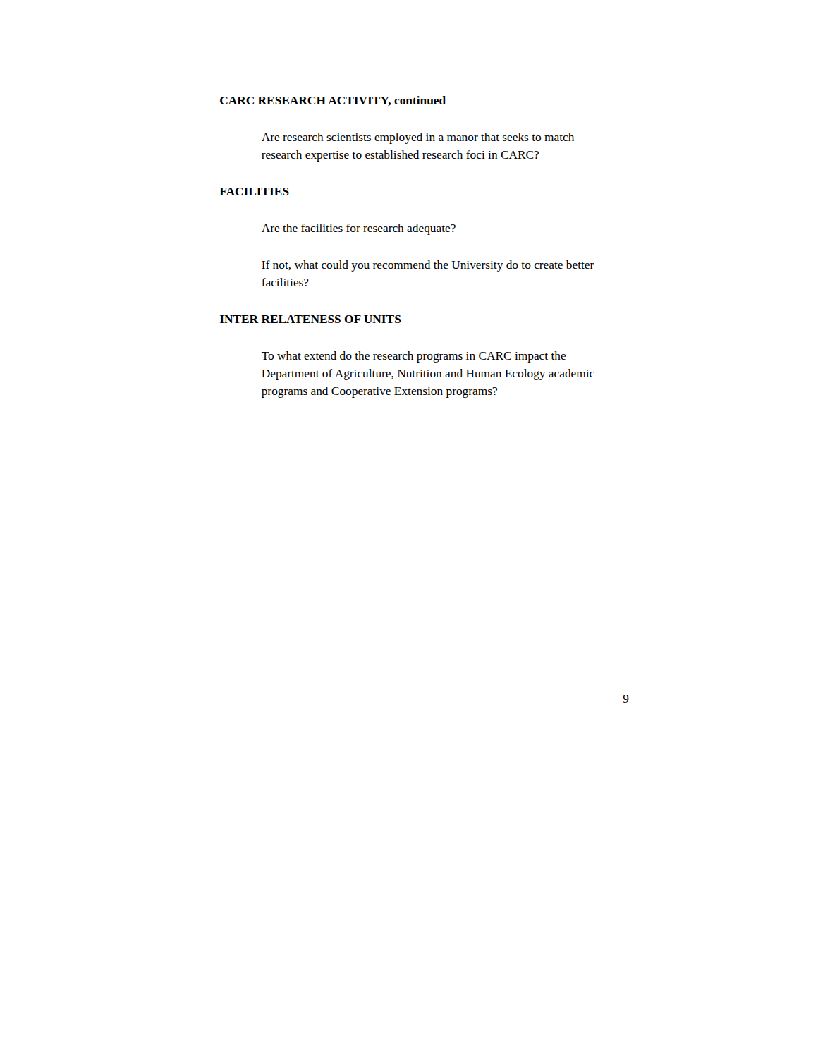CARC RESEARCH ACTIVITY, continued
Are research scientists employed in a manor that seeks to match research expertise to established research foci in CARC?
FACILITIES
Are the facilities for research adequate?
If not, what could you recommend the University do to create better facilities?
INTER RELATENESS OF UNITS
To what extend do the research programs in CARC impact the Department of Agriculture, Nutrition and Human Ecology academic programs and Cooperative Extension programs?
9